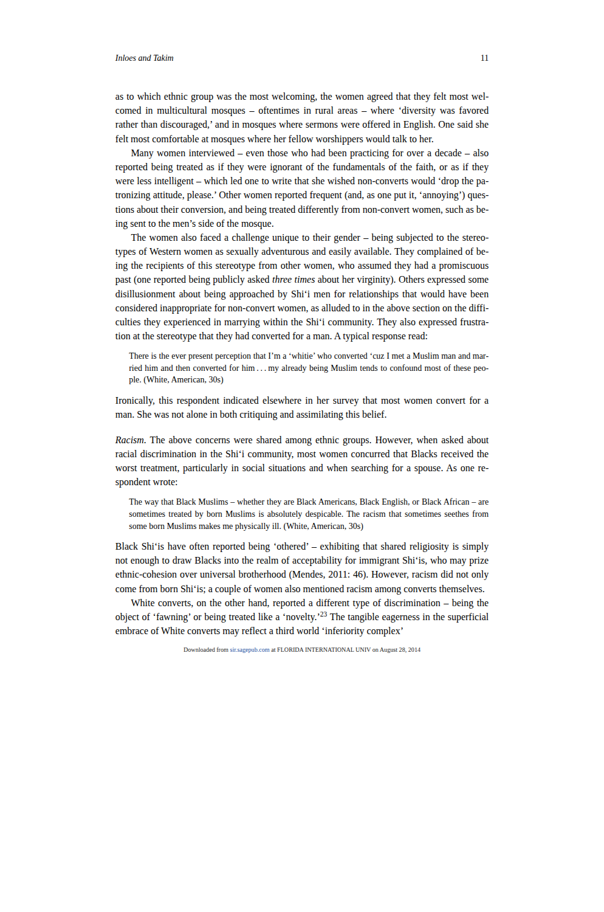Inloes and Takim 11
as to which ethnic group was the most welcoming, the women agreed that they felt most welcomed in multicultural mosques – oftentimes in rural areas – where ‘diversity was favored rather than discouraged,’ and in mosques where sermons were offered in English. One said she felt most comfortable at mosques where her fellow worshippers would talk to her.
Many women interviewed – even those who had been practicing for over a decade – also reported being treated as if they were ignorant of the fundamentals of the faith, or as if they were less intelligent – which led one to write that she wished non-converts would ‘drop the patronizing attitude, please.’ Other women reported frequent (and, as one put it, ‘annoying’) questions about their conversion, and being treated differently from non-convert women, such as being sent to the men’s side of the mosque.
The women also faced a challenge unique to their gender – being subjected to the stereotypes of Western women as sexually adventurous and easily available. They complained of being the recipients of this stereotype from other women, who assumed they had a promiscuous past (one reported being publicly asked three times about her virginity). Others expressed some disillusionment about being approached by Shi‘i men for relationships that would have been considered inappropriate for non-convert women, as alluded to in the above section on the difficulties they experienced in marrying within the Shi‘i community. They also expressed frustration at the stereotype that they had converted for a man. A typical response read:
There is the ever present perception that I’m a ‘whitie’ who converted ‘cuz I met a Muslim man and married him and then converted for him . . . my already being Muslim tends to confound most of these people. (White, American, 30s)
Ironically, this respondent indicated elsewhere in her survey that most women convert for a man. She was not alone in both critiquing and assimilating this belief.
Racism. The above concerns were shared among ethnic groups. However, when asked about racial discrimination in the Shi‘i community, most women concurred that Blacks received the worst treatment, particularly in social situations and when searching for a spouse. As one respondent wrote:
The way that Black Muslims – whether they are Black Americans, Black English, or Black African – are sometimes treated by born Muslims is absolutely despicable. The racism that sometimes seethes from some born Muslims makes me physically ill. (White, American, 30s)
Black Shi‘is have often reported being ‘othered’ – exhibiting that shared religiosity is simply not enough to draw Blacks into the realm of acceptability for immigrant Shi‘is, who may prize ethnic-cohesion over universal brotherhood (Mendes, 2011: 46). However, racism did not only come from born Shi‘is; a couple of women also mentioned racism among converts themselves.
White converts, on the other hand, reported a different type of discrimination – being the object of ‘fawning’ or being treated like a ‘novelty.’23 The tangible eagerness in the superficial embrace of White converts may reflect a third world ‘inferiority complex’
Downloaded from sir.sagepub.com at FLORIDA INTERNATIONAL UNIV on August 28, 2014